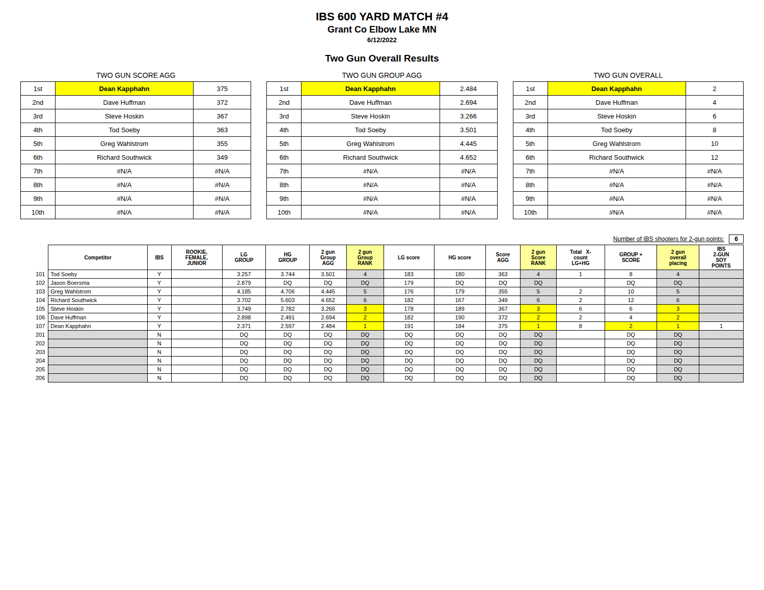IBS 600 YARD MATCH #4
Grant Co Elbow Lake MN
6/12/2022
Two Gun Overall Results
TWO GUN SCORE AGG
| 1st | Dean Kapphahn | 375 |
| 2nd | Dave Huffman | 372 |
| 3rd | Steve Hoskin | 367 |
| 4th | Tod Soeby | 363 |
| 5th | Greg Wahlstrom | 355 |
| 6th | Richard Southwick | 349 |
| 7th | #N/A | #N/A |
| 8th | #N/A | #N/A |
| 9th | #N/A | #N/A |
| 10th | #N/A | #N/A |
TWO GUN GROUP AGG
| 1st | Dean Kapphahn | 2.484 |
| 2nd | Dave Huffman | 2.694 |
| 3rd | Steve Hoskin | 3.266 |
| 4th | Tod Soeby | 3.501 |
| 5th | Greg Wahlstrom | 4.445 |
| 6th | Richard Southwick | 4.652 |
| 7th | #N/A | #N/A |
| 8th | #N/A | #N/A |
| 9th | #N/A | #N/A |
| 10th | #N/A | #N/A |
TWO GUN OVERALL
| 1st | Dean Kapphahn | 2 |
| 2nd | Dave Huffman | 4 |
| 3rd | Steve Hoskin | 6 |
| 4th | Tod Soeby | 8 |
| 5th | Greg Wahlstrom | 10 |
| 6th | Richard Southwick | 12 |
| 7th | #N/A | #N/A |
| 8th | #N/A | #N/A |
| 9th | #N/A | #N/A |
| 10th | #N/A | #N/A |
Number of IBS shooters for 2-gun points: 6
| | Competitor | IBS | ROOKIE, FEMALE, JUNIOR | LG GROUP | HG GROUP | 2 gun Group AGG | 2 gun Group RANK | LG score | HG score | Score AGG | 2 gun Score RANK | Total X- count LG+HG | GROUP + SCORE | 2 gun overall placing | IBS 2-GUN SOY POINTS |
| --- | --- | --- | --- | --- | --- | --- | --- | --- | --- | --- | --- | --- | --- | --- | --- |
| 101 | Tod Soeby | Y | | 3.257 | 3.744 | 3.501 | 4 | 183 | 180 | 363 | 4 | 1 | 8 | 4 | |
| 102 | Jason Boersma | Y | | 2.879 | DQ | DQ | DQ | 179 | DQ | DQ | DQ | | DQ | DQ | |
| 103 | Greg Wahlstrom | Y | | 4.185 | 4.706 | 4.445 | 5 | 176 | 179 | 355 | 5 | 2 | 10 | 5 | |
| 104 | Richard Southwick | Y | | 3.702 | 5.603 | 4.652 | 6 | 182 | 167 | 349 | 6 | 2 | 12 | 6 | |
| 105 | Steve Hoskin | Y | | 3.749 | 2.782 | 3.266 | 3 | 178 | 189 | 367 | 3 | 6 | 6 | 3 | |
| 106 | Dave Huffman | Y | | 2.898 | 2.491 | 2.694 | 2 | 182 | 190 | 372 | 2 | 2 | 4 | 2 | |
| 107 | Dean Kapphahn | Y | | 2.371 | 2.597 | 2.484 | 1 | 191 | 184 | 375 | 1 | 8 | 2 | 1 | 1 |
| 201 | | N | | DQ | DQ | DQ | DQ | DQ | DQ | DQ | DQ | | DQ | DQ | |
| 202 | | N | | DQ | DQ | DQ | DQ | DQ | DQ | DQ | DQ | | DQ | DQ | |
| 203 | | N | | DQ | DQ | DQ | DQ | DQ | DQ | DQ | DQ | | DQ | DQ | |
| 204 | | N | | DQ | DQ | DQ | DQ | DQ | DQ | DQ | DQ | | DQ | DQ | |
| 205 | | N | | DQ | DQ | DQ | DQ | DQ | DQ | DQ | DQ | | DQ | DQ | |
| 206 | | N | | DQ | DQ | DQ | DQ | DQ | DQ | DQ | DQ | | DQ | DQ | |